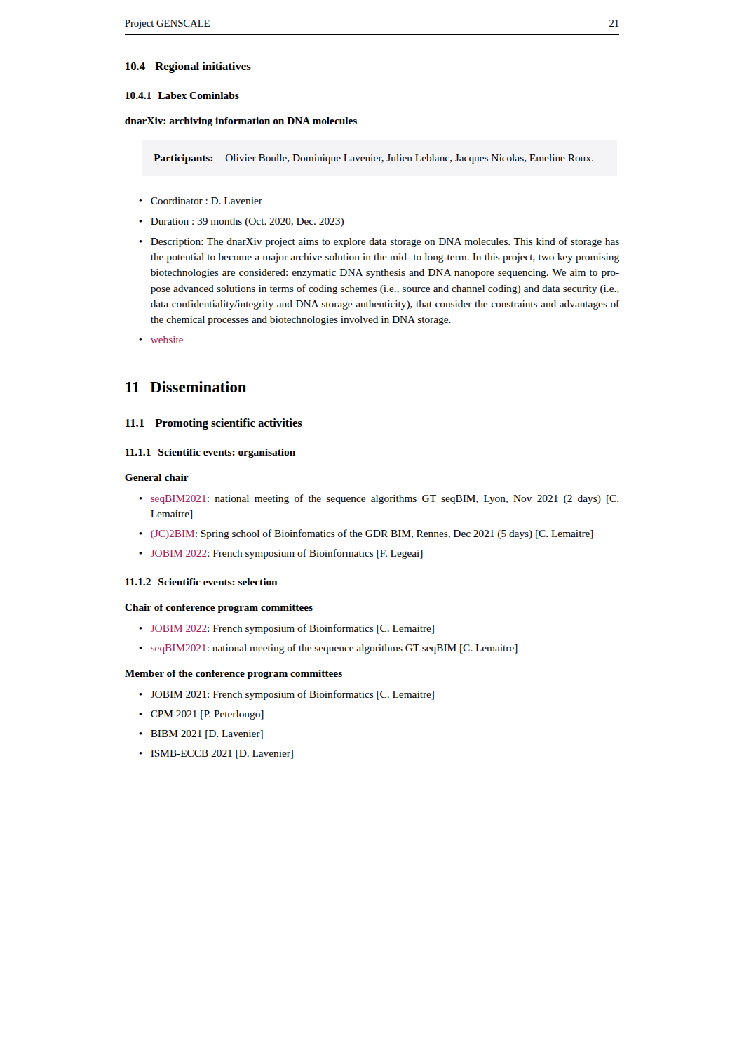Project GENSCALE 21
10.4 Regional initiatives
10.4.1 Labex Cominlabs
dnarXiv: archiving information on DNA molecules
| Participants: | Olivier Boulle, Dominique Lavenier, Julien Leblanc, Jacques Nicolas, Emeline Roux. |
Coordinator : D. Lavenier
Duration : 39 months (Oct. 2020, Dec. 2023)
Description: The dnarXiv project aims to explore data storage on DNA molecules. This kind of storage has the potential to become a major archive solution in the mid- to long-term. In this project, two key promising biotechnologies are considered: enzymatic DNA synthesis and DNA nanopore sequencing. We aim to propose advanced solutions in terms of coding schemes (i.e., source and channel coding) and data security (i.e., data confidentiality/integrity and DNA storage authenticity), that consider the constraints and advantages of the chemical processes and biotechnologies involved in DNA storage.
website
11 Dissemination
11.1 Promoting scientific activities
11.1.1 Scientific events: organisation
General chair
seqBIM2021: national meeting of the sequence algorithms GT seqBIM, Lyon, Nov 2021 (2 days) [C. Lemaitre]
(JC)2BIM: Spring school of Bioinfomatics of the GDR BIM, Rennes, Dec 2021 (5 days) [C. Lemaitre]
JOBIM 2022: French symposium of Bioinformatics [F. Legeai]
11.1.2 Scientific events: selection
Chair of conference program committees
JOBIM 2022: French symposium of Bioinformatics [C. Lemaitre]
seqBIM2021: national meeting of the sequence algorithms GT seqBIM [C. Lemaitre]
Member of the conference program committees
JOBIM 2021: French symposium of Bioinformatics [C. Lemaitre]
CPM 2021 [P. Peterlongo]
BIBM 2021 [D. Lavenier]
ISMB-ECCB 2021 [D. Lavenier]